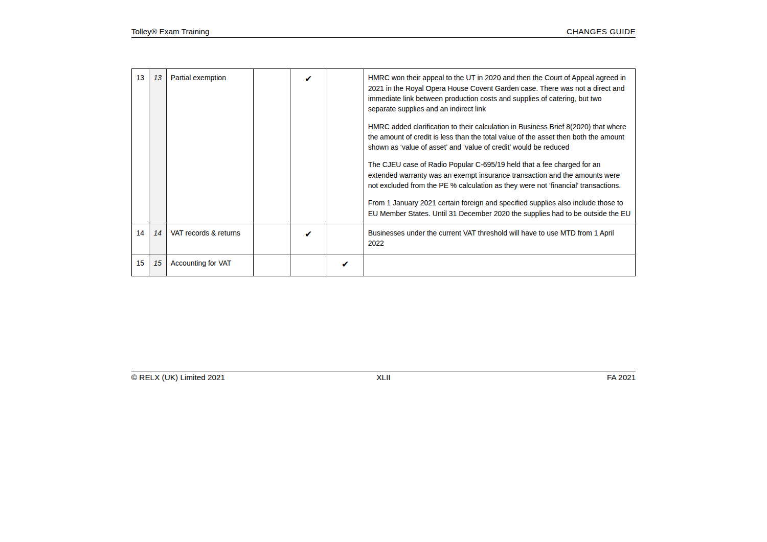Tolley® Exam Training
CHANGES GUIDE
| 13 | 13 | Partial exemption | | ✔ | | HMRC won their appeal to the UT in 2020 and then the Court of Appeal agreed in 2021 in the Royal Opera House Covent Garden case. There was not a direct and immediate link between production costs and supplies of catering, but two separate supplies and an indirect link HMRC added clarification to their calculation in Business Brief 8(2020) that where the amount of credit is less than the total value of the asset then both the amount shown as ‘value of asset’ and ‘value of credit’ would be reduced The CJEU case of Radio Popular C-695/19 held that a fee charged for an extended warranty was an exempt insurance transaction and the amounts were not excluded from the PE % calculation as they were not ‘financial’ transactions. From 1 January 2021 certain foreign and specified supplies also include those to EU Member States. Until 31 December 2020 the supplies had to be outside the EU |
| 14 | 14 | VAT records & returns | | ✔ | | Businesses under the current VAT threshold will have to use MTD from 1 April 2022 |
| 15 | 15 | Accounting for VAT | | | ✔ | |
© RELX (UK) Limited 2021
XLII
FA 2021